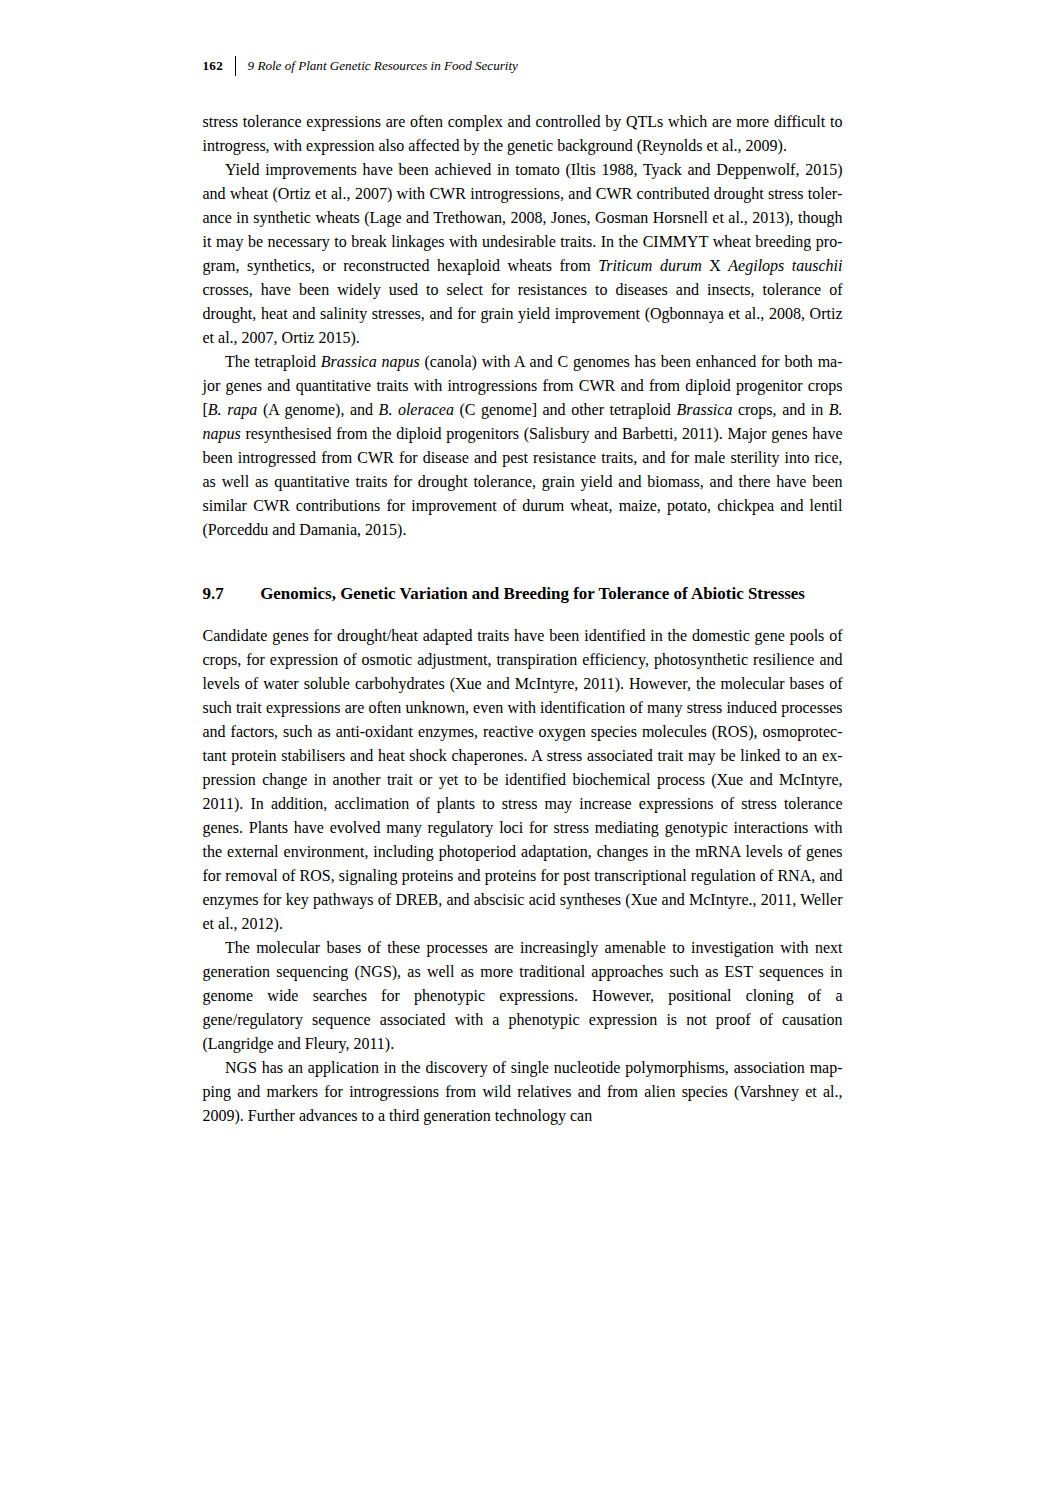162 9 Role of Plant Genetic Resources in Food Security
stress tolerance expressions are often complex and controlled by QTLs which are more difficult to introgress, with expression also affected by the genetic background (Reynolds et al., 2009).
Yield improvements have been achieved in tomato (Iltis 1988, Tyack and Deppenwolf, 2015) and wheat (Ortiz et al., 2007) with CWR introgressions, and CWR contributed drought stress tolerance in synthetic wheats (Lage and Trethowan, 2008, Jones, Gosman Horsnell et al., 2013), though it may be necessary to break linkages with undesirable traits. In the CIMMYT wheat breeding program, synthetics, or reconstructed hexaploid wheats from Triticum durum X Aegilops tauschii crosses, have been widely used to select for resistances to diseases and insects, tolerance of drought, heat and salinity stresses, and for grain yield improvement (Ogbonnaya et al., 2008, Ortiz et al., 2007, Ortiz 2015).
The tetraploid Brassica napus (canola) with A and C genomes has been enhanced for both major genes and quantitative traits with introgressions from CWR and from diploid progenitor crops [B. rapa (A genome), and B. oleracea (C genome] and other tetraploid Brassica crops, and in B. napus resynthesised from the diploid progenitors (Salisbury and Barbetti, 2011). Major genes have been introgressed from CWR for disease and pest resistance traits, and for male sterility into rice, as well as quantitative traits for drought tolerance, grain yield and biomass, and there have been similar CWR contributions for improvement of durum wheat, maize, potato, chickpea and lentil (Porceddu and Damania, 2015).
9.7 Genomics, Genetic Variation and Breeding for Tolerance of Abiotic Stresses
Candidate genes for drought/heat adapted traits have been identified in the domestic gene pools of crops, for expression of osmotic adjustment, transpiration efficiency, photosynthetic resilience and levels of water soluble carbohydrates (Xue and McIntyre, 2011). However, the molecular bases of such trait expressions are often unknown, even with identification of many stress induced processes and factors, such as anti-oxidant enzymes, reactive oxygen species molecules (ROS), osmoprotectant protein stabilisers and heat shock chaperones. A stress associated trait may be linked to an expression change in another trait or yet to be identified biochemical process (Xue and McIntyre, 2011). In addition, acclimation of plants to stress may increase expressions of stress tolerance genes. Plants have evolved many regulatory loci for stress mediating genotypic interactions with the external environment, including photoperiod adaptation, changes in the mRNA levels of genes for removal of ROS, signaling proteins and proteins for post transcriptional regulation of RNA, and enzymes for key pathways of DREB, and abscisic acid syntheses (Xue and McIntyre., 2011, Weller et al., 2012).
The molecular bases of these processes are increasingly amenable to investigation with next generation sequencing (NGS), as well as more traditional approaches such as EST sequences in genome wide searches for phenotypic expressions. However, positional cloning of a gene/regulatory sequence associated with a phenotypic expression is not proof of causation (Langridge and Fleury, 2011).
NGS has an application in the discovery of single nucleotide polymorphisms, association mapping and markers for introgressions from wild relatives and from alien species (Varshney et al., 2009). Further advances to a third generation technology can